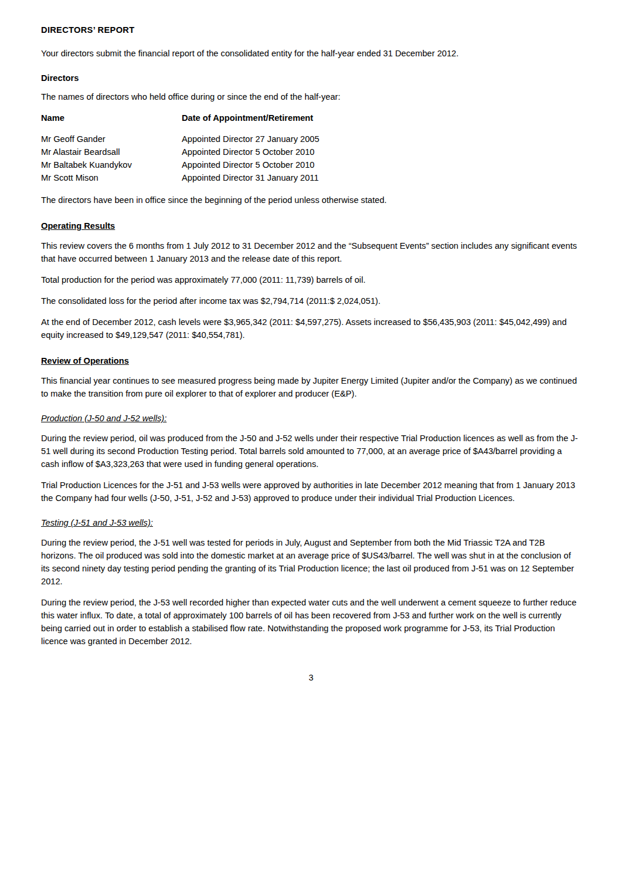DIRECTORS’ REPORT
Your directors submit the financial report of the consolidated entity for the half-year ended 31 December 2012.
Directors
The names of directors who held office during or since the end of the half-year:
| Name | Date of Appointment/Retirement |
| --- | --- |
| Mr Geoff Gander | Appointed Director 27 January 2005 |
| Mr Alastair Beardsall | Appointed Director 5 October 2010 |
| Mr Baltabek Kuandykov | Appointed Director 5 October 2010 |
| Mr Scott Mison | Appointed Director 31 January 2011 |
The directors have been in office since the beginning of the period unless otherwise stated.
Operating Results
This review covers the 6 months from 1 July 2012 to 31 December 2012 and the “Subsequent Events” section includes any significant events that have occurred between 1 January 2013 and the release date of this report.
Total production for the period was approximately 77,000 (2011: 11,739) barrels of oil.
The consolidated loss for the period after income tax was $2,794,714 (2011:$ 2,024,051).
At the end of December 2012, cash levels were $3,965,342 (2011: $4,597,275). Assets increased to $56,435,903 (2011: $45,042,499) and equity increased to $49,129,547 (2011: $40,554,781).
Review of Operations
This financial year continues to see measured progress being made by Jupiter Energy Limited (Jupiter and/or the Company) as we continued to make the transition from pure oil explorer to that of explorer and producer (E&P).
Production (J-50 and J-52 wells):
During the review period, oil was produced from the J-50 and J-52 wells under their respective Trial Production licences as well as from the J-51 well during its second Production Testing period. Total barrels sold amounted to 77,000, at an average price of $A43/barrel providing a cash inflow of $A3,323,263 that were used in funding general operations.
Trial Production Licences for the J-51 and J-53 wells were approved by authorities in late December 2012 meaning that from 1 January 2013 the Company had four wells (J-50, J-51, J-52 and J-53) approved to produce under their individual Trial Production Licences.
Testing (J-51 and J-53 wells):
During the review period, the J-51 well was tested for periods in July, August and September from both the Mid Triassic T2A and T2B horizons. The oil produced was sold into the domestic market at an average price of $US43/barrel. The well was shut in at the conclusion of its second ninety day testing period pending the granting of its Trial Production licence; the last oil produced from J-51 was on 12 September 2012.
During the review period, the J-53 well recorded higher than expected water cuts and the well underwent a cement squeeze to further reduce this water influx. To date, a total of approximately 100 barrels of oil has been recovered from J-53 and further work on the well is currently being carried out in order to establish a stabilised flow rate. Notwithstanding the proposed work programme for J-53, its Trial Production licence was granted in December 2012.
3